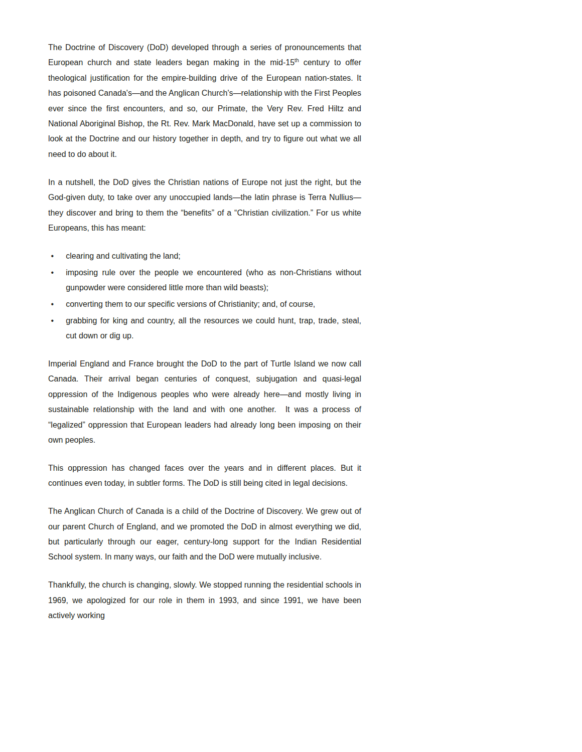The Doctrine of Discovery (DoD) developed through a series of pronouncements that European church and state leaders began making in the mid-15th century to offer theological justification for the empire-building drive of the European nation-states. It has poisoned Canada's—and the Anglican Church's—relationship with the First Peoples ever since the first encounters, and so, our Primate, the Very Rev. Fred Hiltz and National Aboriginal Bishop, the Rt. Rev. Mark MacDonald, have set up a commission to look at the Doctrine and our history together in depth, and try to figure out what we all need to do about it.
In a nutshell, the DoD gives the Christian nations of Europe not just the right, but the God-given duty, to take over any unoccupied lands—the latin phrase is Terra Nullius— they discover and bring to them the “benefits” of a “Christian civilization.” For us white Europeans, this has meant:
clearing and cultivating the land;
imposing rule over the people we encountered (who as non-Christians without gunpowder were considered little more than wild beasts);
converting them to our specific versions of Christianity; and, of course,
grabbing for king and country, all the resources we could hunt, trap, trade, steal, cut down or dig up.
Imperial England and France brought the DoD to the part of Turtle Island we now call Canada. Their arrival began centuries of conquest, subjugation and quasi-legal oppression of the Indigenous peoples who were already here—and mostly living in sustainable relationship with the land and with one another. It was a process of “legalized” oppression that European leaders had already long been imposing on their own peoples.
This oppression has changed faces over the years and in different places. But it continues even today, in subtler forms. The DoD is still being cited in legal decisions.
The Anglican Church of Canada is a child of the Doctrine of Discovery. We grew out of our parent Church of England, and we promoted the DoD in almost everything we did, but particularly through our eager, century-long support for the Indian Residential School system. In many ways, our faith and the DoD were mutually inclusive.
Thankfully, the church is changing, slowly. We stopped running the residential schools in 1969, we apologized for our role in them in 1993, and since 1991, we have been actively working